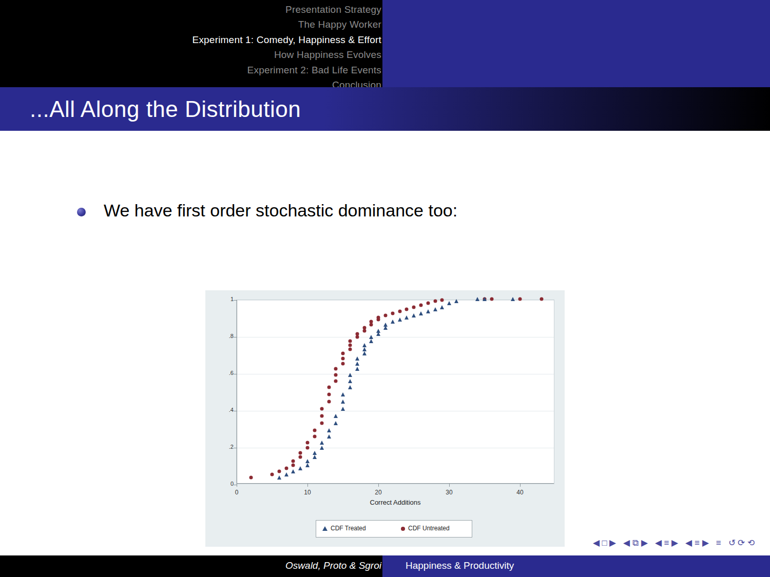Presentation Strategy
The Happy Worker
Experiment 1: Comedy, Happiness & Effort
How Happiness Evolves
Experiment 2: Bad Life Events
Conclusion
...All Along the Distribution
We have first order stochastic dominance too:
0
.2
.4
.6
.8
1
0
10
20
30
40
Correct Additions
CDF Treated
CDF Untreated
◀ □ ▶ ◀ ⧉ ▶ ◀ ≡ ▶ ◀ ≡ ▶ ≡ ↺ ⟳ ⟲
Oswald, Proto & Sgroi
Happiness & Productivity